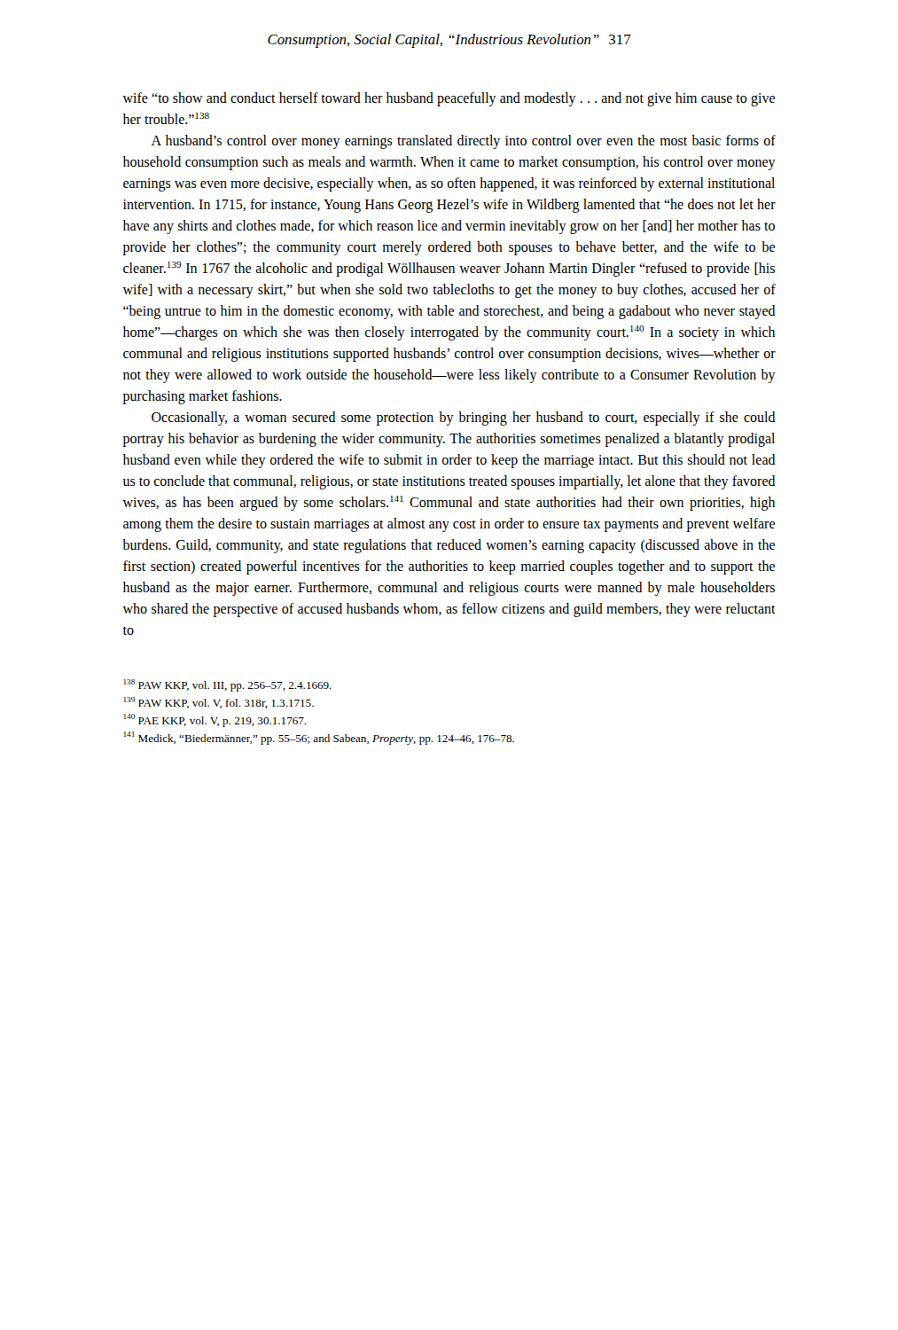Consumption, Social Capital, “Industrious Revolution”317
wife “to show and conduct herself toward her husband peacefully and modestly . . . and not give him cause to give her trouble.”138
A husband’s control over money earnings translated directly into control over even the most basic forms of household consumption such as meals and warmth. When it came to market consumption, his control over money earnings was even more decisive, especially when, as so often happened, it was reinforced by external institutional intervention. In 1715, for instance, Young Hans Georg Hezel’s wife in Wildberg lamented that “he does not let her have any shirts and clothes made, for which reason lice and vermin inevitably grow on her [and] her mother has to provide her clothes”; the community court merely ordered both spouses to behave better, and the wife to be cleaner.139 In 1767 the alcoholic and prodigal Wöllhausen weaver Johann Martin Dingler “refused to provide [his wife] with a necessary skirt,” but when she sold two tablecloths to get the money to buy clothes, accused her of “being untrue to him in the domestic economy, with table and storechest, and being a gadabout who never stayed home”—charges on which she was then closely interrogated by the community court.140 In a society in which communal and religious institutions supported husbands’ control over consumption decisions, wives—whether or not they were allowed to work outside the household—were less likely contribute to a Consumer Revolution by purchasing market fashions.
Occasionally, a woman secured some protection by bringing her husband to court, especially if she could portray his behavior as burdening the wider community. The authorities sometimes penalized a blatantly prodigal husband even while they ordered the wife to submit in order to keep the marriage intact. But this should not lead us to conclude that communal, religious, or state institutions treated spouses impartially, let alone that they favored wives, as has been argued by some scholars.141 Communal and state authorities had their own priorities, high among them the desire to sustain marriages at almost any cost in order to ensure tax payments and prevent welfare burdens. Guild, community, and state regulations that reduced women’s earning capacity (discussed above in the first section) created powerful incentives for the authorities to keep married couples together and to support the husband as the major earner. Furthermore, communal and religious courts were manned by male householders who shared the perspective of accused husbands whom, as fellow citizens and guild members, they were reluctant to
138PAW KKP, vol. III, pp. 256–57, 2.4.1669.
139PAW KKP, vol. V, fol. 318r, 1.3.1715.
140PAE KKP, vol. V, p. 219, 30.1.1767.
141Medick, “Biedermänner,” pp. 55–56; and Sabean, Property, pp. 124–46, 176–78.